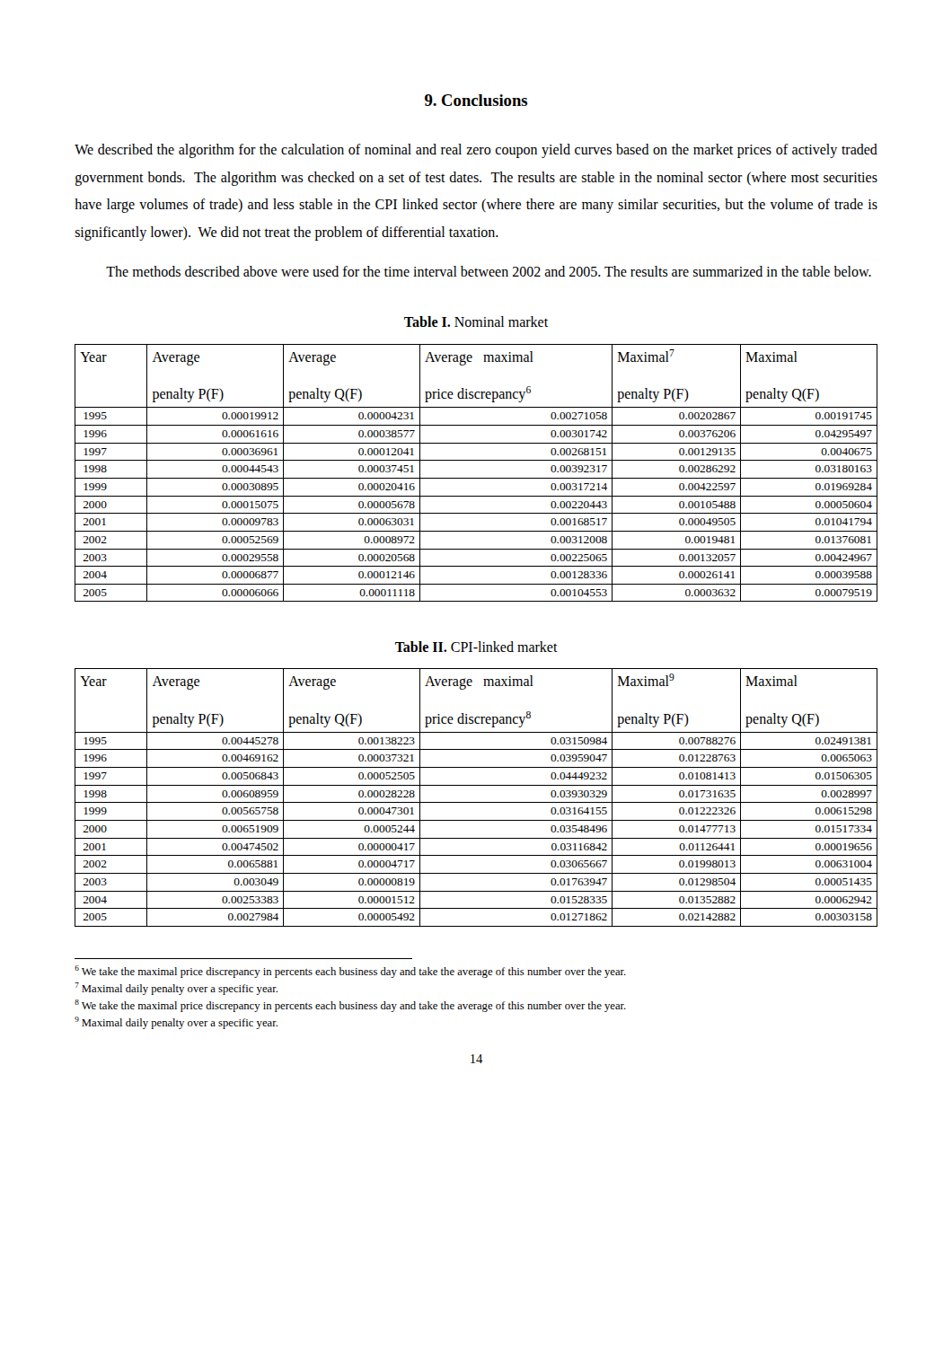9. Conclusions
We described the algorithm for the calculation of nominal and real zero coupon yield curves based on the market prices of actively traded government bonds. The algorithm was checked on a set of test dates. The results are stable in the nominal sector (where most securities have large volumes of trade) and less stable in the CPI linked sector (where there are many similar securities, but the volume of trade is significantly lower). We did not treat the problem of differential taxation.
The methods described above were used for the time interval between 2002 and 2005. The results are summarized in the table below.
Table I. Nominal market
| Year | Average penalty P(F) | Average penalty Q(F) | Average maximal price discrepancy 6 | Maximal 7 penalty P(F) | Maximal penalty Q(F) |
| --- | --- | --- | --- | --- | --- |
| 1995 | 0.00019912 | 0.00004231 | 0.00271058 | 0.00202867 | 0.00191745 |
| 1996 | 0.00061616 | 0.00038577 | 0.00301742 | 0.00376206 | 0.04295497 |
| 1997 | 0.00036961 | 0.00012041 | 0.00268151 | 0.00129135 | 0.0040675 |
| 1998 | 0.00044543 | 0.00037451 | 0.00392317 | 0.00286292 | 0.03180163 |
| 1999 | 0.00030895 | 0.00020416 | 0.00317214 | 0.00422597 | 0.01969284 |
| 2000 | 0.00015075 | 0.00005678 | 0.00220443 | 0.00105488 | 0.00050604 |
| 2001 | 0.00009783 | 0.00063031 | 0.00168517 | 0.00049505 | 0.01041794 |
| 2002 | 0.00052569 | 0.0008972 | 0.00312008 | 0.0019481 | 0.01376081 |
| 2003 | 0.00029558 | 0.00020568 | 0.00225065 | 0.00132057 | 0.00424967 |
| 2004 | 0.00006877 | 0.00012146 | 0.00128336 | 0.00026141 | 0.00039588 |
| 2005 | 0.00006066 | 0.00011118 | 0.00104553 | 0.0003632 | 0.00079519 |
Table II. CPI-linked market
| Year | Average penalty P(F) | Average penalty Q(F) | Average maximal price discrepancy 8 | Maximal 9 penalty P(F) | Maximal penalty Q(F) |
| --- | --- | --- | --- | --- | --- |
| 1995 | 0.00445278 | 0.00138223 | 0.03150984 | 0.00788276 | 0.02491381 |
| 1996 | 0.00469162 | 0.00037321 | 0.03959047 | 0.01228763 | 0.0065063 |
| 1997 | 0.00506843 | 0.00052505 | 0.04449232 | 0.01081413 | 0.01506305 |
| 1998 | 0.00608959 | 0.00028228 | 0.03930329 | 0.01731635 | 0.0028997 |
| 1999 | 0.00565758 | 0.00047301 | 0.03164155 | 0.01222326 | 0.00615298 |
| 2000 | 0.00651909 | 0.0005244 | 0.03548496 | 0.01477713 | 0.01517334 |
| 2001 | 0.00474502 | 0.00000417 | 0.03116842 | 0.01126441 | 0.00019656 |
| 2002 | 0.0065881 | 0.00004717 | 0.03065667 | 0.01998013 | 0.00631004 |
| 2003 | 0.003049 | 0.00000819 | 0.01763947 | 0.01298504 | 0.00051435 |
| 2004 | 0.00253383 | 0.00001512 | 0.01528335 | 0.01352882 | 0.00062942 |
| 2005 | 0.0027984 | 0.00005492 | 0.01271862 | 0.02142882 | 0.00303158 |
6 We take the maximal price discrepancy in percents each business day and take the average of this number over the year.
7 Maximal daily penalty over a specific year.
8 We take the maximal price discrepancy in percents each business day and take the average of this number over the year.
9 Maximal daily penalty over a specific year.
14